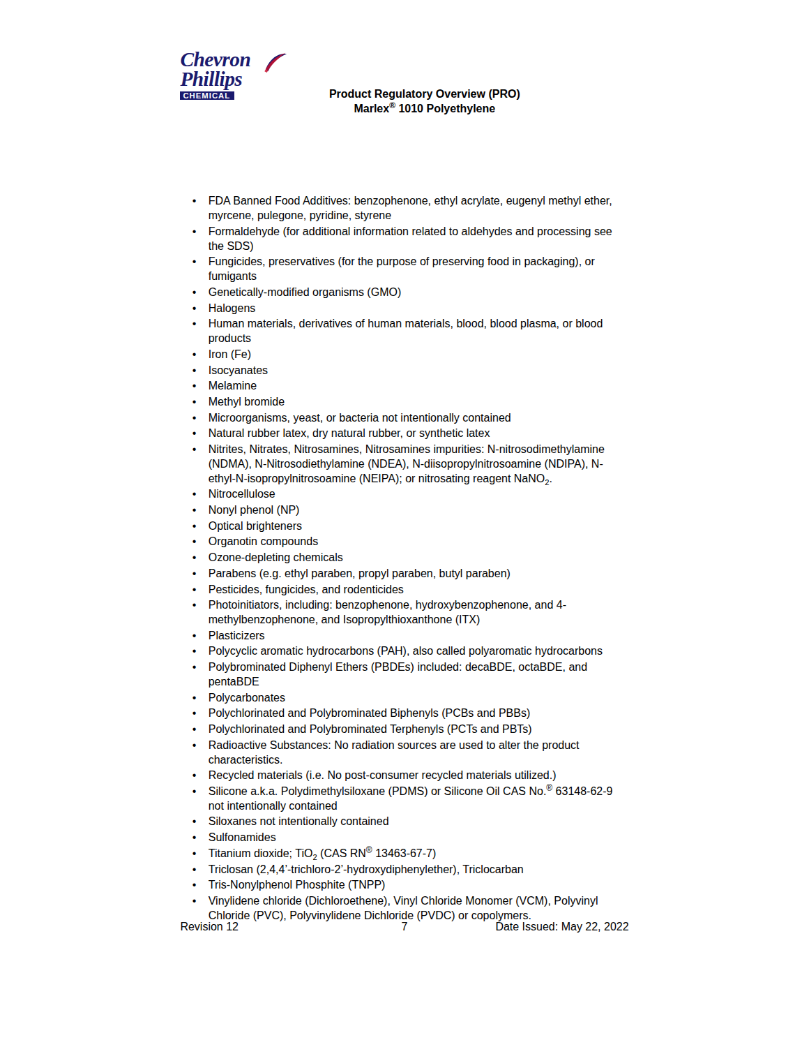Chevron
Phillips
CHEMICAL
Product Regulatory Overview (PRO)
Marlex® 1010 Polyethylene
FDA Banned Food Additives: benzophenone, ethyl acrylate, eugenyl methyl ether, myrcene, pulegone, pyridine, styrene
Formaldehyde (for additional information related to aldehydes and processing see the SDS)
Fungicides, preservatives (for the purpose of preserving food in packaging), or fumigants
Genetically-modified organisms (GMO)
Halogens
Human materials, derivatives of human materials, blood, blood plasma, or blood products
Iron (Fe)
Isocyanates
Melamine
Methyl bromide
Microorganisms, yeast, or bacteria not intentionally contained
Natural rubber latex, dry natural rubber, or synthetic latex
Nitrites, Nitrates, Nitrosamines, Nitrosamines impurities: N-nitrosodimethylamine (NDMA), N-Nitrosodiethylamine (NDEA), N-diisopropylnitrosoamine (NDIPA), N-ethyl-N-isopropylnitrosoamine (NEIPA); or nitrosating reagent NaNO2.
Nitrocellulose
Nonyl phenol (NP)
Optical brighteners
Organotin compounds
Ozone-depleting chemicals
Parabens (e.g. ethyl paraben, propyl paraben, butyl paraben)
Pesticides, fungicides, and rodenticides
Photoinitiators, including: benzophenone, hydroxybenzophenone, and 4-methylbenzophenone, and Isopropylthioxanthone (ITX)
Plasticizers
Polycyclic aromatic hydrocarbons (PAH), also called polyaromatic hydrocarbons
Polybrominated Diphenyl Ethers (PBDEs) included: decaBDE, octaBDE, and pentaBDE
Polycarbonates
Polychlorinated and Polybrominated Biphenyls (PCBs and PBBs)
Polychlorinated and Polybrominated Terphenyls (PCTs and PBTs)
Radioactive Substances: No radiation sources are used to alter the product characteristics.
Recycled materials (i.e. No post-consumer recycled materials utilized.)
Silicone a.k.a. Polydimethylsiloxane (PDMS) or Silicone Oil CAS No.® 63148-62-9 not intentionally contained
Siloxanes not intentionally contained
Sulfonamides
Titanium dioxide; TiO2 (CAS RN® 13463-67-7)
Triclosan (2,4,4’-trichloro-2’-hydroxydiphenylether), Triclocarban
Tris-Nonylphenol Phosphite (TNPP)
Vinylidene chloride (Dichloroethene), Vinyl Chloride Monomer (VCM), Polyvinyl Chloride (PVC), Polyvinylidene Dichloride (PVDC) or copolymers.
| Revision 12 | 7 | Date Issued: May 22, 2022 |